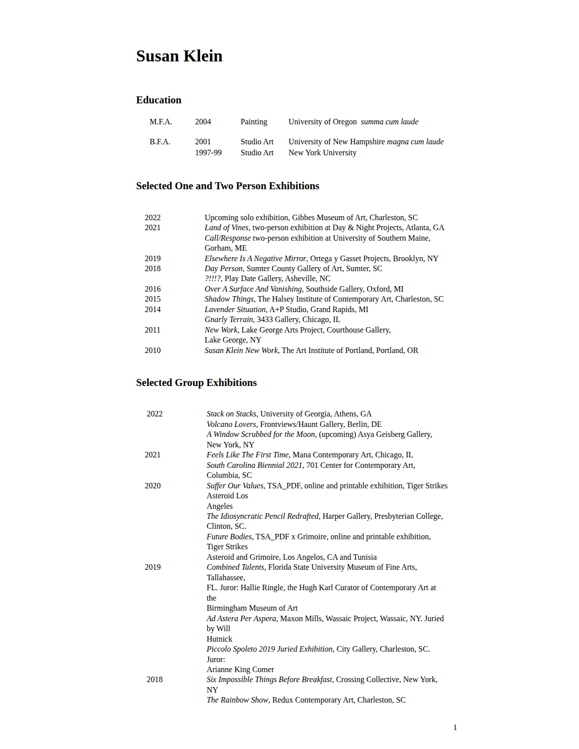Susan Klein
Education
| M.F.A. | 2004 | Painting | University of Oregon summa cum laude |
| B.F.A. | 2001 | Studio Art | University of New Hampshire magna cum laude |
| | 1997-99 | Studio Art | New York University |
Selected One and Two Person Exhibitions
| 2022 | Upcoming solo exhibition, Gibbes Museum of Art, Charleston, SC |
| 2021 | Land of Vines , two-person exhibition at Day & Night Projects, Atlanta, GA Call/Response two-person exhibition at University of Southern Maine, Gorham, ME |
| 2019 | Elsewhere Is A Negative Mirror , Ortega y Gasset Projects, Brooklyn, NY |
| 2018 | Day Person , Sumter County Gallery of Art, Sumter, SC ?!!!? , Play Date Gallery, Asheville, NC |
| 2016 | Over A Surface And Vanishing , Southside Gallery, Oxford, MI |
| 2015 | Shadow Things , The Halsey Institute of Contemporary Art, Charleston, SC |
| 2014 | Lavender Situation , A+P Studio, Grand Rapids, MI Gnarly Terrain , 3433 Gallery, Chicago, IL |
| 2011 | New Work , Lake George Arts Project, Courthouse Gallery, Lake George, NY |
| 2010 | Susan Klein New Work , The Art Institute of Portland, Portland, OR |
Selected Group Exhibitions
| 2022 | Stack on Stacks , University of Georgia, Athens, GA Volcano Lovers , Frontviews/Haunt Gallery, Berlin, DE A Window Scrubbed for the Moon , (upcoming) Asya Geisberg Gallery, New York, NY |
| 2021 | Feels Like The First Time , Mana Contemporary Art, Chicago, IL South Carolina Biennial 2021 , 701 Center for Contemporary Art, Columbia, SC |
| 2020 | Suffer Our Values, TSA_PDF, online and printable exhibition, Tiger Strikes Asteroid Los Angeles The Idiosyncratic Pencil Redrafted, Harper Gallery, Presbyterian College, Clinton, SC. Future Bodies , TSA_PDF x Grimoire, online and printable exhibition, Tiger Strikes Asteroid and Grimoire, Los Angelos, CA and Tunisia |
| 2019 | Combined Talents, Florida State University Museum of Fine Arts, Tallahassee, FL. Juror: Hallie Ringle, the Hugh Karl Curator of Contemporary Art at the Birmingham Museum of Art Ad Astera Per Aspera, Maxon Mills, Wassaic Project, Wassaic, NY. Juried by Will Hutnick Piccolo Spoleto 2019 Juried Exhibition , City Gallery, Charleston, SC. Juror: Arianne King Comer |
| 2018 | Six Impossible Things Before Breakfast , Crossing Collective, New York, NY The Rainbow Show , Redux Contemporary Art, Charleston, SC |
1